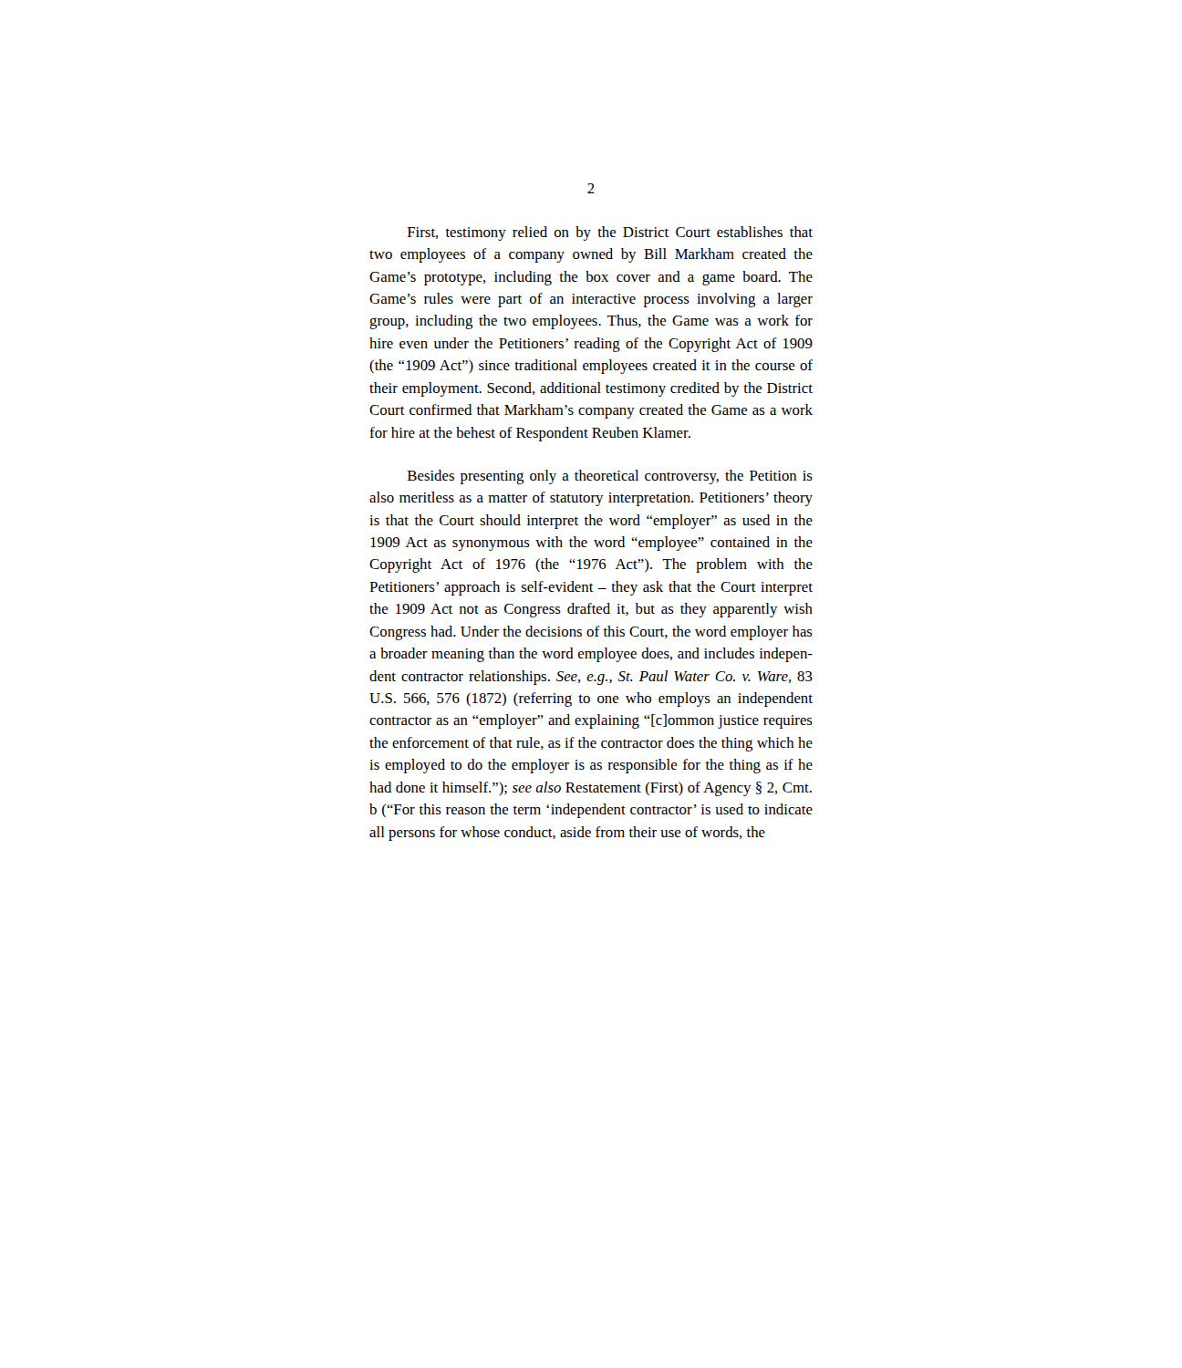2
First, testimony relied on by the District Court establishes that two employees of a company owned by Bill Markham created the Game’s prototype, including the box cover and a game board. The Game’s rules were part of an interactive process involving a larger group, including the two employees. Thus, the Game was a work for hire even under the Petitioners’ reading of the Copyright Act of 1909 (the “1909 Act”) since traditional employees created it in the course of their employment. Second, additional testimony credited by the District Court confirmed that Markham’s company created the Game as a work for hire at the behest of Respondent Reuben Klamer.
Besides presenting only a theoretical controversy, the Petition is also meritless as a matter of statutory interpretation. Petitioners’ theory is that the Court should interpret the word “employer” as used in the 1909 Act as synonymous with the word “employee” contained in the Copyright Act of 1976 (the “1976 Act”). The problem with the Petitioners’ approach is self-evident – they ask that the Court interpret the 1909 Act not as Congress drafted it, but as they apparently wish Congress had. Under the decisions of this Court, the word employer has a broader meaning than the word employee does, and includes independent contractor relationships. See, e.g., St. Paul Water Co. v. Ware, 83 U.S. 566, 576 (1872) (referring to one who employs an independent contractor as an “employer” and explaining “[c]ommon justice requires the enforcement of that rule, as if the contractor does the thing which he is employed to do the employer is as responsible for the thing as if he had done it himself.”); see also Restatement (First) of Agency § 2, Cmt. b (“For this reason the term ‘independent contractor’ is used to indicate all persons for whose conduct, aside from their use of words, the